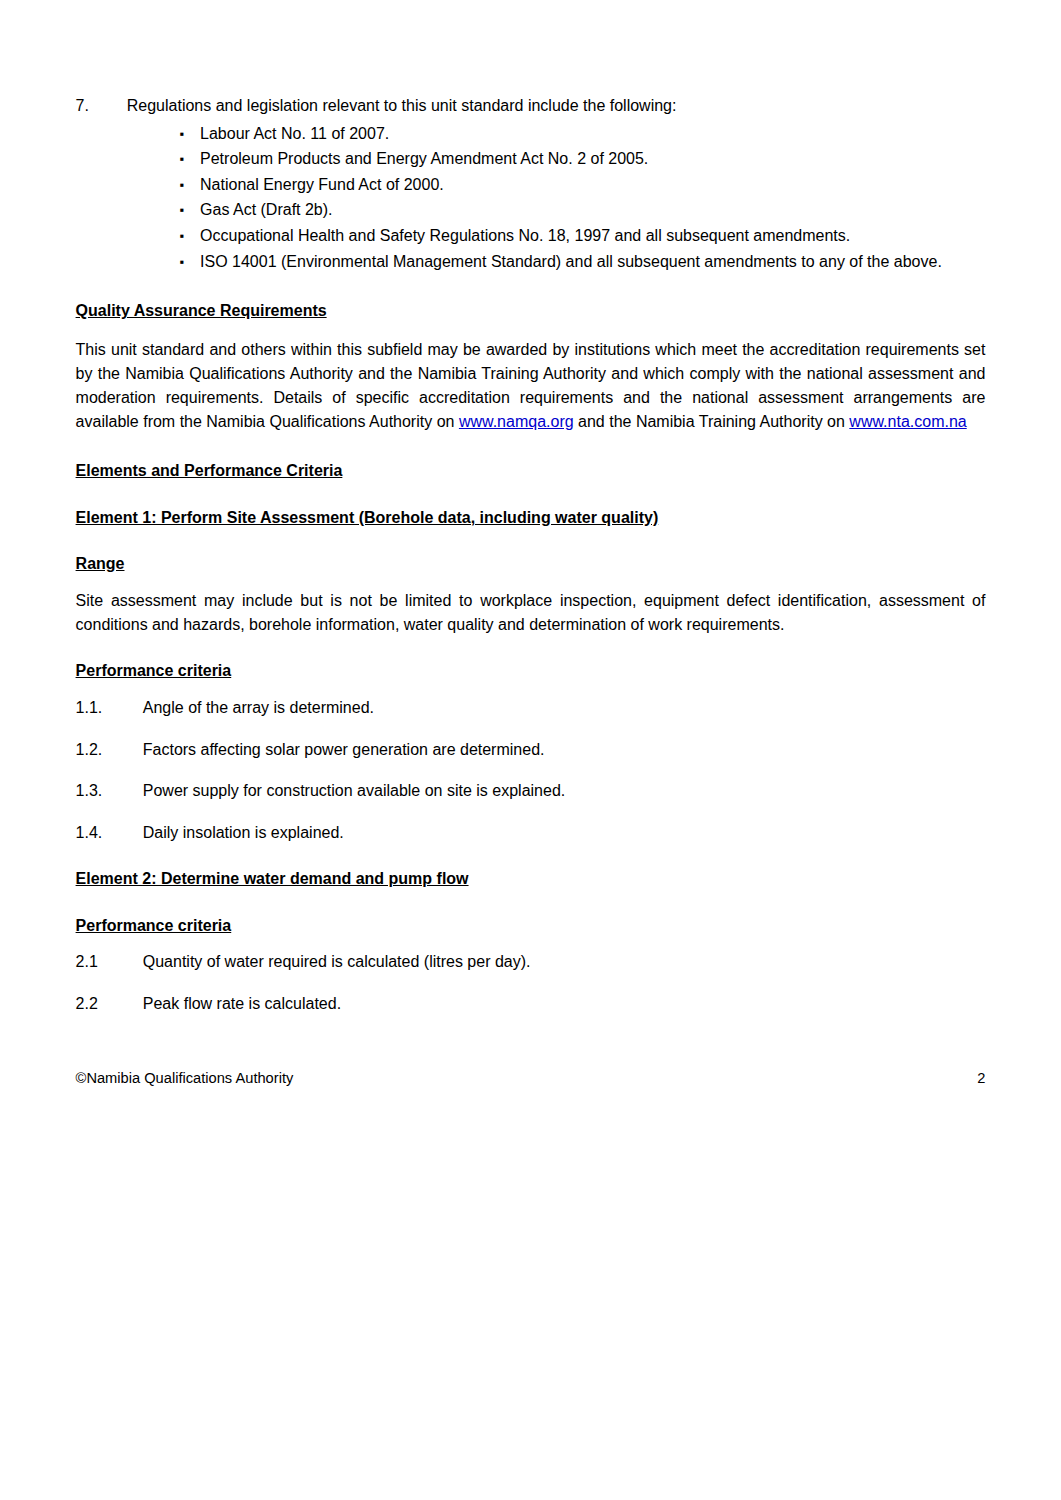7. Regulations and legislation relevant to this unit standard include the following:
▪Labour Act No. 11 of 2007.
▪Petroleum Products and Energy Amendment Act No. 2 of 2005.
▪National Energy Fund Act of 2000.
▪Gas Act (Draft 2b).
▪Occupational Health and Safety Regulations No. 18, 1997 and all subsequent amendments.
▪ISO 14001 (Environmental Management Standard) and all subsequent amendments to any of the above.
Quality Assurance Requirements
This unit standard and others within this subfield may be awarded by institutions which meet the accreditation requirements set by the Namibia Qualifications Authority and the Namibia Training Authority and which comply with the national assessment and moderation requirements. Details of specific accreditation requirements and the national assessment arrangements are available from the Namibia Qualifications Authority on www.namqa.org and the Namibia Training Authority on www.nta.com.na
Elements and Performance Criteria
Element 1: Perform Site Assessment (Borehole data, including water quality)
Range
Site assessment may include but is not be limited to workplace inspection, equipment defect identification, assessment of conditions and hazards, borehole information, water quality and determination of work requirements.
Performance criteria
1.1. Angle of the array is determined.
1.2. Factors affecting solar power generation are determined.
1.3. Power supply for construction available on site is explained.
1.4. Daily insolation is explained.
Element 2: Determine water demand and pump flow
Performance criteria
2.1 Quantity of water required is calculated (litres per day).
2.2 Peak flow rate is calculated.
©Namibia Qualifications Authority 2